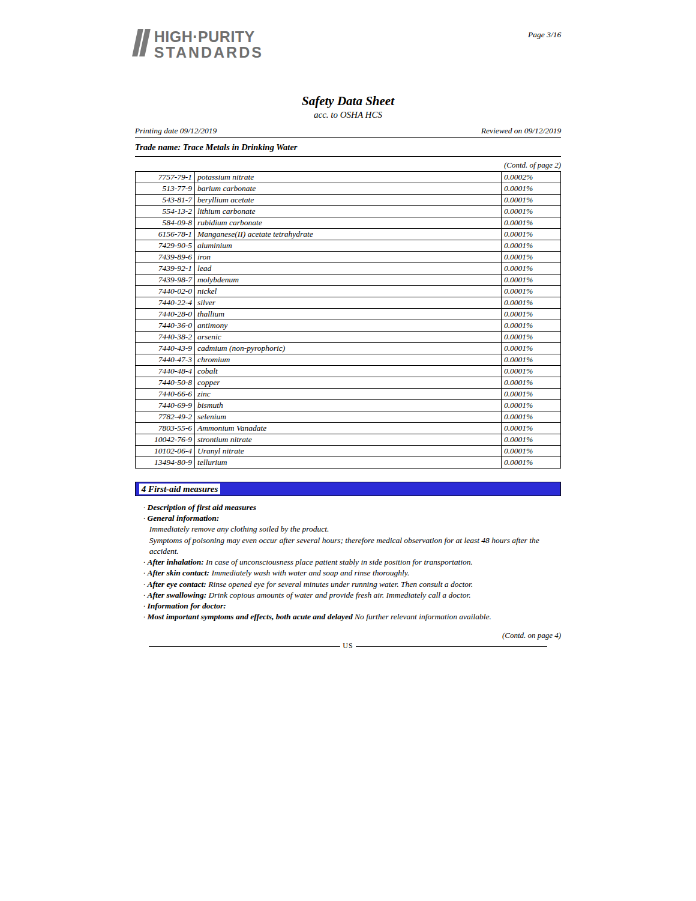HIGH·PURITY
STANDARDS
Page 3/16
Safety Data Sheet
acc. to OSHA HCS
Printing date 09/12/2019 Reviewed on 09/12/2019
Trade name: Trace Metals in Drinking Water
(Contd. of page 2)
| 7757-79-1 | potassium nitrate | 0.0002% |
| 513-77-9 | barium carbonate | 0.0001% |
| 543-81-7 | beryllium acetate | 0.0001% |
| 554-13-2 | lithium carbonate | 0.0001% |
| 584-09-8 | rubidium carbonate | 0.0001% |
| 6156-78-1 | Manganese(II) acetate tetrahydrate | 0.0001% |
| 7429-90-5 | aluminium | 0.0001% |
| 7439-89-6 | iron | 0.0001% |
| 7439-92-1 | lead | 0.0001% |
| 7439-98-7 | molybdenum | 0.0001% |
| 7440-02-0 | nickel | 0.0001% |
| 7440-22-4 | silver | 0.0001% |
| 7440-28-0 | thallium | 0.0001% |
| 7440-36-0 | antimony | 0.0001% |
| 7440-38-2 | arsenic | 0.0001% |
| 7440-43-9 | cadmium (non-pyrophoric) | 0.0001% |
| 7440-47-3 | chromium | 0.0001% |
| 7440-48-4 | cobalt | 0.0001% |
| 7440-50-8 | copper | 0.0001% |
| 7440-66-6 | zinc | 0.0001% |
| 7440-69-9 | bismuth | 0.0001% |
| 7782-49-2 | selenium | 0.0001% |
| 7803-55-6 | Ammonium Vanadate | 0.0001% |
| 10042-76-9 | strontium nitrate | 0.0001% |
| 10102-06-4 | Uranyl nitrate | 0.0001% |
| 13494-80-9 | tellurium | 0.0001% |
4 First-aid measures
· Description of first aid measures
· General information:
Immediately remove any clothing soiled by the product.
Symptoms of poisoning may even occur after several hours; therefore medical observation for at least 48 hours after the accident.
· After inhalation: In case of unconsciousness place patient stably in side position for transportation.
· After skin contact: Immediately wash with water and soap and rinse thoroughly.
· After eye contact: Rinse opened eye for several minutes under running water. Then consult a doctor.
· After swallowing: Drink copious amounts of water and provide fresh air. Immediately call a doctor.
· Information for doctor:
· Most important symptoms and effects, both acute and delayed No further relevant information available.
(Contd. on page 4)
US